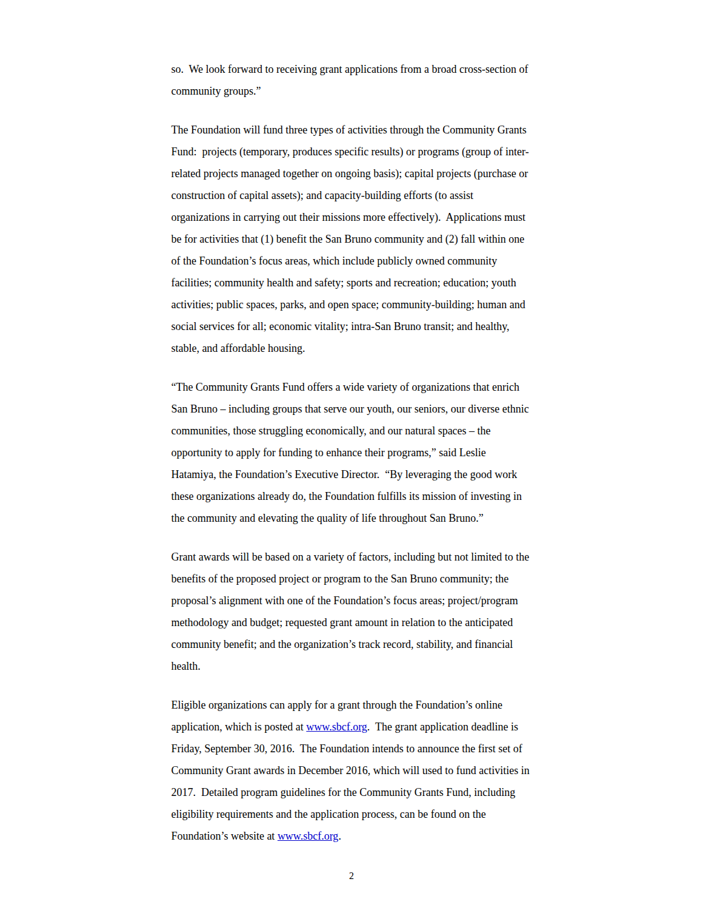so. We look forward to receiving grant applications from a broad cross-section of community groups.”
The Foundation will fund three types of activities through the Community Grants Fund: projects (temporary, produces specific results) or programs (group of inter-related projects managed together on ongoing basis); capital projects (purchase or construction of capital assets); and capacity-building efforts (to assist organizations in carrying out their missions more effectively). Applications must be for activities that (1) benefit the San Bruno community and (2) fall within one of the Foundation’s focus areas, which include publicly owned community facilities; community health and safety; sports and recreation; education; youth activities; public spaces, parks, and open space; community-building; human and social services for all; economic vitality; intra-San Bruno transit; and healthy, stable, and affordable housing.
“The Community Grants Fund offers a wide variety of organizations that enrich San Bruno – including groups that serve our youth, our seniors, our diverse ethnic communities, those struggling economically, and our natural spaces – the opportunity to apply for funding to enhance their programs,” said Leslie Hatamiya, the Foundation’s Executive Director. “By leveraging the good work these organizations already do, the Foundation fulfills its mission of investing in the community and elevating the quality of life throughout San Bruno.”
Grant awards will be based on a variety of factors, including but not limited to the benefits of the proposed project or program to the San Bruno community; the proposal’s alignment with one of the Foundation’s focus areas; project/program methodology and budget; requested grant amount in relation to the anticipated community benefit; and the organization’s track record, stability, and financial health.
Eligible organizations can apply for a grant through the Foundation’s online application, which is posted at www.sbcf.org. The grant application deadline is Friday, September 30, 2016. The Foundation intends to announce the first set of Community Grant awards in December 2016, which will used to fund activities in 2017. Detailed program guidelines for the Community Grants Fund, including eligibility requirements and the application process, can be found on the Foundation’s website at www.sbcf.org.
2